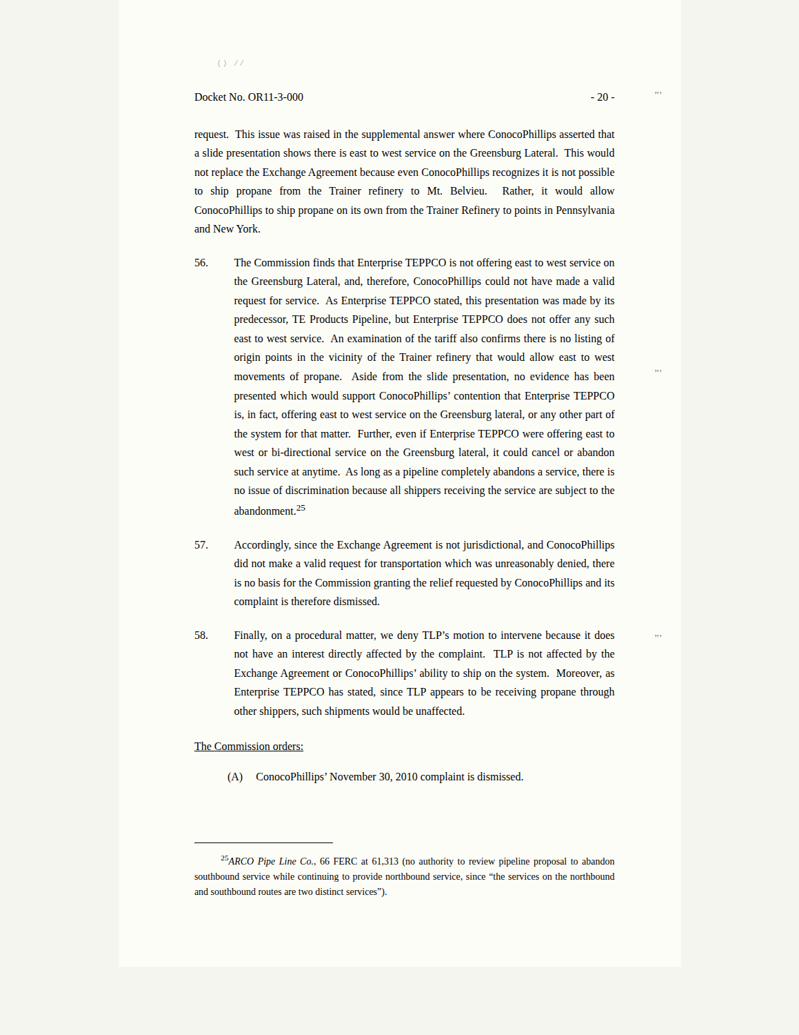​​​​​​​ ​​​​ ​​​​ ​​​ (​​​​​​​​​​) ​​/​​/​​​​
Docket No. OR11-3-000 - 20 -
”’
”’
”’
request. This issue was raised in the supplemental answer where ConocoPhillips asserted that a slide presentation shows there is east to west service on the Greensburg Lateral. This would not replace the Exchange Agreement because even ConocoPhillips recognizes it is not possible to ship propane from the Trainer refinery to Mt. Belvieu. Rather, it would allow ConocoPhillips to ship propane on its own from the Trainer Refinery to points in Pennsylvania and New York.
56.
The Commission finds that Enterprise TEPPCO is not offering east to west service on the Greensburg Lateral, and, therefore, ConocoPhillips could not have made a valid request for service. As Enterprise TEPPCO stated, this presentation was made by its predecessor, TE Products Pipeline, but Enterprise TEPPCO does not offer any such east to west service. An examination of the tariff also confirms there is no listing of origin points in the vicinity of the Trainer refinery that would allow east to west movements of propane. Aside from the slide presentation, no evidence has been presented which would support ConocoPhillips’ contention that Enterprise TEPPCO is, in fact, offering east to west service on the Greensburg lateral, or any other part of the system for that matter. Further, even if Enterprise TEPPCO were offering east to west or bi-directional service on the Greensburg lateral, it could cancel or abandon such service at anytime. As long as a pipeline completely abandons a service, there is no issue of discrimination because all shippers receiving the service are subject to the abandonment.25
57.
Accordingly, since the Exchange Agreement is not jurisdictional, and ConocoPhillips did not make a valid request for transportation which was unreasonably denied, there is no basis for the Commission granting the relief requested by ConocoPhillips and its complaint is therefore dismissed.
58.
Finally, on a procedural matter, we deny TLP’s motion to intervene because it does not have an interest directly affected by the complaint. TLP is not affected by the Exchange Agreement or ConocoPhillips’ ability to ship on the system. Moreover, as Enterprise TEPPCO has stated, since TLP appears to be receiving propane through other shippers, such shipments would be unaffected.
The Commission orders:
(A) ConocoPhillips’ November 30, 2010 complaint is dismissed.
25ARCO Pipe Line Co., 66 FERC at 61,313 (no authority to review pipeline proposal to abandon southbound service while continuing to provide northbound service, since “the services on the northbound and southbound routes are two distinct services”).